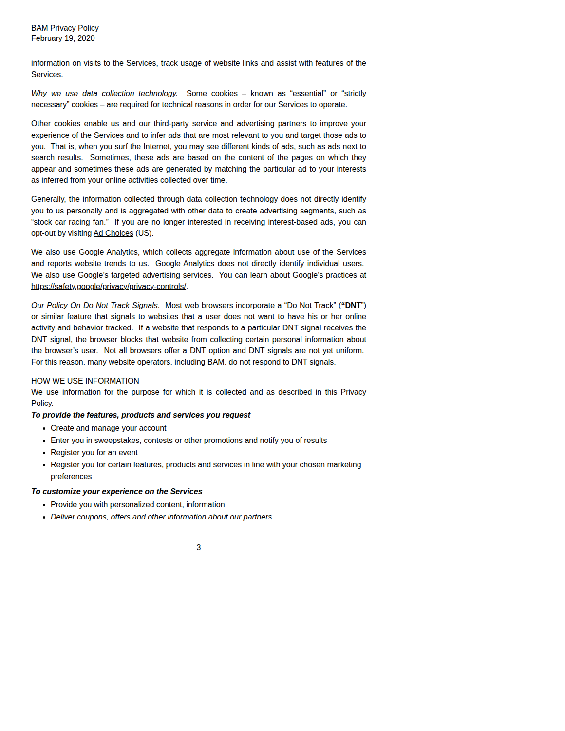BAM Privacy Policy
February 19, 2020
information on visits to the Services, track usage of website links and assist with features of the Services.
Why we use data collection technology. Some cookies – known as “essential” or “strictly necessary” cookies – are required for technical reasons in order for our Services to operate.
Other cookies enable us and our third-party service and advertising partners to improve your experience of the Services and to infer ads that are most relevant to you and target those ads to you. That is, when you surf the Internet, you may see different kinds of ads, such as ads next to search results. Sometimes, these ads are based on the content of the pages on which they appear and sometimes these ads are generated by matching the particular ad to your interests as inferred from your online activities collected over time.
Generally, the information collected through data collection technology does not directly identify you to us personally and is aggregated with other data to create advertising segments, such as “stock car racing fan.” If you are no longer interested in receiving interest-based ads, you can opt-out by visiting Ad Choices (US).
We also use Google Analytics, which collects aggregate information about use of the Services and reports website trends to us. Google Analytics does not directly identify individual users. We also use Google’s targeted advertising services. You can learn about Google’s practices at https://safety.google/privacy/privacy-controls/.
Our Policy On Do Not Track Signals. Most web browsers incorporate a “Do Not Track” (“DNT”) or similar feature that signals to websites that a user does not want to have his or her online activity and behavior tracked. If a website that responds to a particular DNT signal receives the DNT signal, the browser blocks that website from collecting certain personal information about the browser’s user. Not all browsers offer a DNT option and DNT signals are not yet uniform. For this reason, many website operators, including BAM, do not respond to DNT signals.
HOW WE USE INFORMATION
We use information for the purpose for which it is collected and as described in this Privacy Policy.
To provide the features, products and services you request
Create and manage your account
Enter you in sweepstakes, contests or other promotions and notify you of results
Register you for an event
Register you for certain features, products and services in line with your chosen marketing preferences
To customize your experience on the Services
Provide you with personalized content, information
Deliver coupons, offers and other information about our partners
3